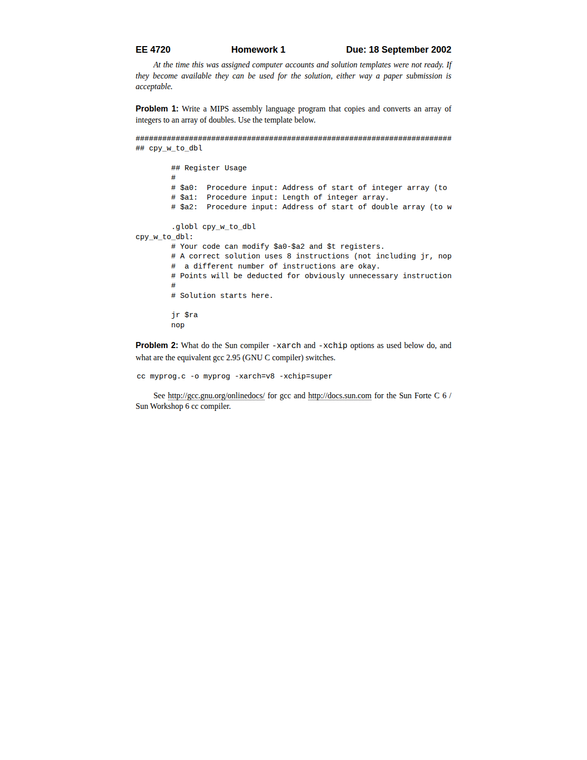EE 4720 Homework 1 Due: 18 September 2002
At the time this was assigned computer accounts and solution templates were not ready. If they become available they can be used for the solution, either way a paper submission is acceptable.
Problem 1: Write a MIPS assembly language program that copies and converts an array of integers to an array of doubles. Use the template below.
################################################################################
## cpy_w_to_dbl

        ## Register Usage
        #
        # $a0:  Procedure input: Address of start of integer array (to read).
        # $a1:  Procedure input: Length of integer array.
        # $a2:  Procedure input: Address of start of double array (to write).

        .globl cpy_w_to_dbl
cpy_w_to_dbl:
        # Your code can modify $a0-$a2 and $t registers.
        # A correct solution uses 8 instructions (not including jr, nop),
        #  a different number of instructions are okay.
        # Points will be deducted for obviously unnecessary instructions.
        #
        # Solution starts here.

        jr $ra
        nop
Problem 2: What do the Sun compiler -xarch and -xchip options as used below do, and what are the equivalent gcc 2.95 (GNU C compiler) switches.
cc myprog.c -o myprog -xarch=v8 -xchip=super
See http://gcc.gnu.org/onlinedocs/ for gcc and http://docs.sun.com for the Sun Forte C 6 / Sun Workshop 6 cc compiler.